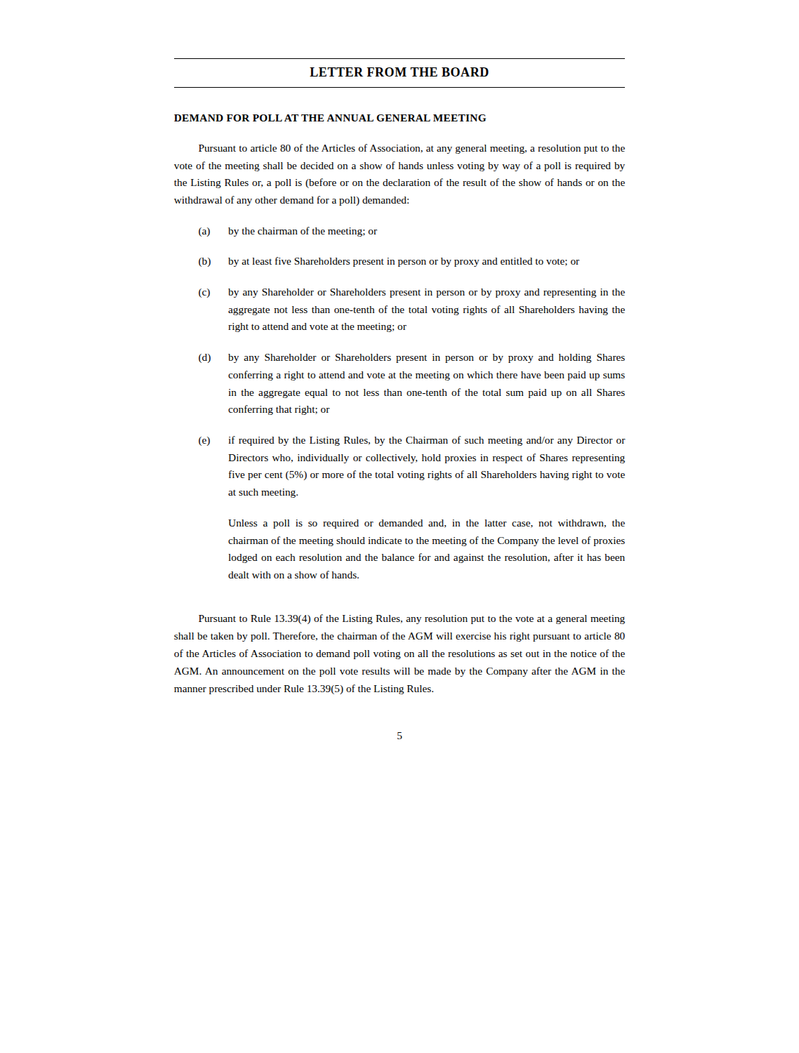LETTER FROM THE BOARD
DEMAND FOR POLL AT THE ANNUAL GENERAL MEETING
Pursuant to article 80 of the Articles of Association, at any general meeting, a resolution put to the vote of the meeting shall be decided on a show of hands unless voting by way of a poll is required by the Listing Rules or, a poll is (before or on the declaration of the result of the show of hands or on the withdrawal of any other demand for a poll) demanded:
(a) by the chairman of the meeting; or
(b) by at least five Shareholders present in person or by proxy and entitled to vote; or
(c) by any Shareholder or Shareholders present in person or by proxy and representing in the aggregate not less than one-tenth of the total voting rights of all Shareholders having the right to attend and vote at the meeting; or
(d) by any Shareholder or Shareholders present in person or by proxy and holding Shares conferring a right to attend and vote at the meeting on which there have been paid up sums in the aggregate equal to not less than one-tenth of the total sum paid up on all Shares conferring that right; or
(e) if required by the Listing Rules, by the Chairman of such meeting and/or any Director or Directors who, individually or collectively, hold proxies in respect of Shares representing five per cent (5%) or more of the total voting rights of all Shareholders having right to vote at such meeting.
Unless a poll is so required or demanded and, in the latter case, not withdrawn, the chairman of the meeting should indicate to the meeting of the Company the level of proxies lodged on each resolution and the balance for and against the resolution, after it has been dealt with on a show of hands.
Pursuant to Rule 13.39(4) of the Listing Rules, any resolution put to the vote at a general meeting shall be taken by poll. Therefore, the chairman of the AGM will exercise his right pursuant to article 80 of the Articles of Association to demand poll voting on all the resolutions as set out in the notice of the AGM. An announcement on the poll vote results will be made by the Company after the AGM in the manner prescribed under Rule 13.39(5) of the Listing Rules.
5